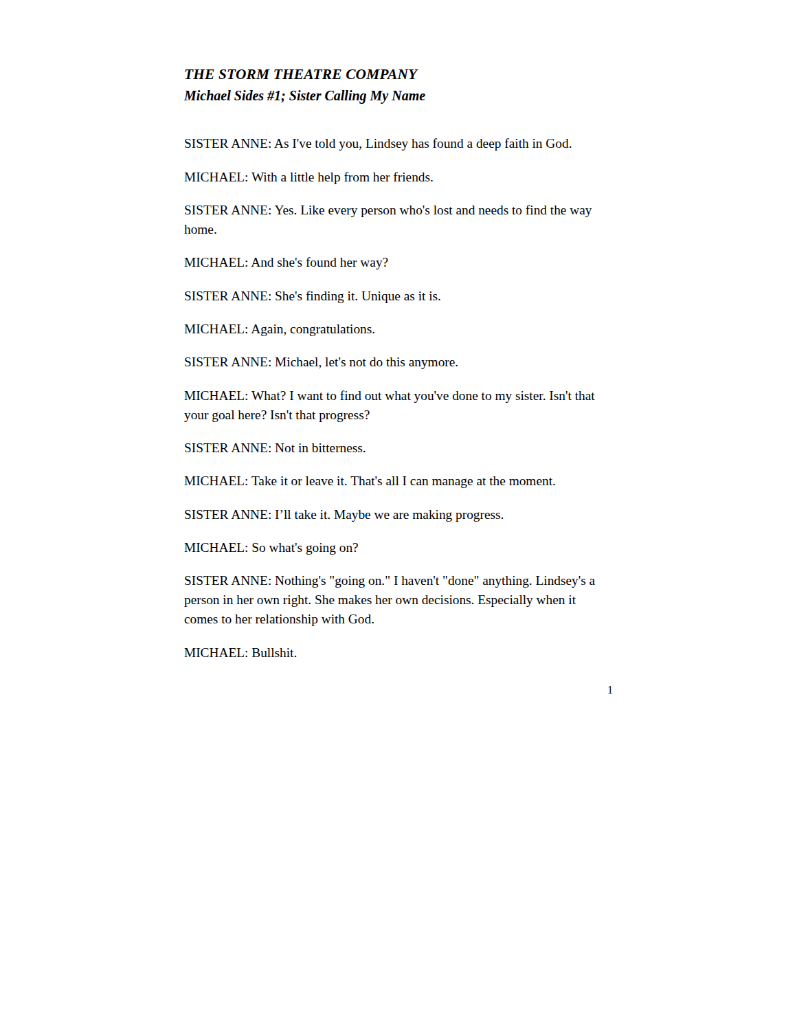THE STORM THEATRE COMPANY
Michael Sides #1; Sister Calling My Name
SISTER ANNE: As I've told you, Lindsey has found a deep faith in God.
MICHAEL: With a little help from her friends.
SISTER ANNE: Yes. Like every person who's lost and needs to find the way home.
MICHAEL: And she's found her way?
SISTER ANNE: She's finding it. Unique as it is.
MICHAEL: Again, congratulations.
SISTER ANNE: Michael, let's not do this anymore.
MICHAEL: What? I want to find out what you've done to my sister. Isn't that your goal here? Isn't that progress?
SISTER ANNE: Not in bitterness.
MICHAEL: Take it or leave it. That's all I can manage at the moment.
SISTER ANNE: I’ll take it. Maybe we are making progress.
MICHAEL: So what's going on?
SISTER ANNE: Nothing's "going on." I haven't "done" anything. Lindsey's a person in her own right. She makes her own decisions. Especially when it comes to her relationship with God.
MICHAEL: Bullshit.
1